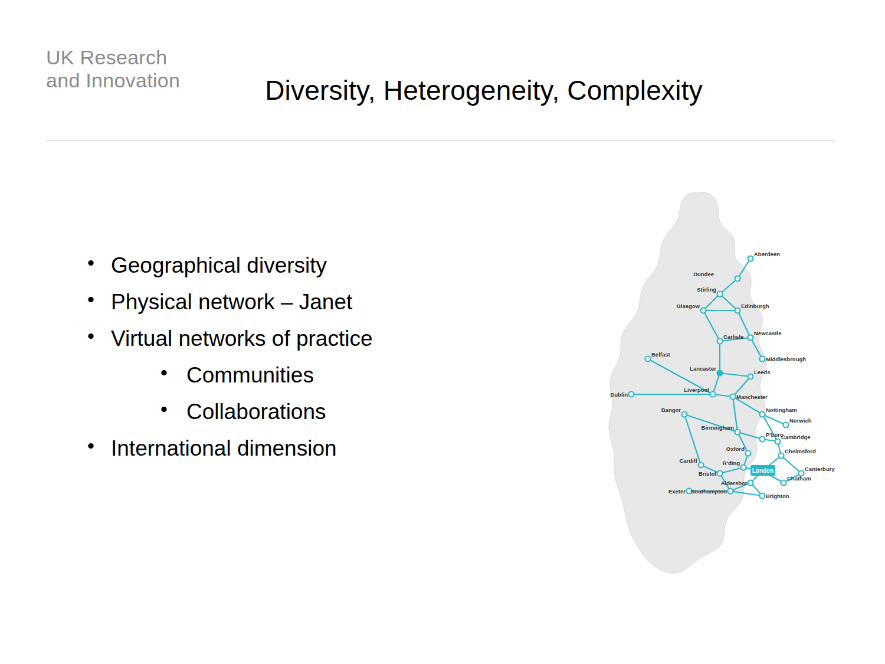UK Research
and Innovation
Diversity, Heterogeneity, Complexity
Geographical diversity
Physical network – Janet
Virtual networks of practice
Communities
Collaborations
International dimension
London Aberdeen Dundee Stirling Glasgow Edinburgh Carlisle Newcastle Middlesbrough Lancaster Leeds Liverpool Manchester Belfast Dublin Bangor Nottingham Norwich Birmingham P'boro Cambridge Chelmsford Oxford R'ding Cardiff Bristol Southampton Aldershot Brighton Chatham Canterbury Exeter